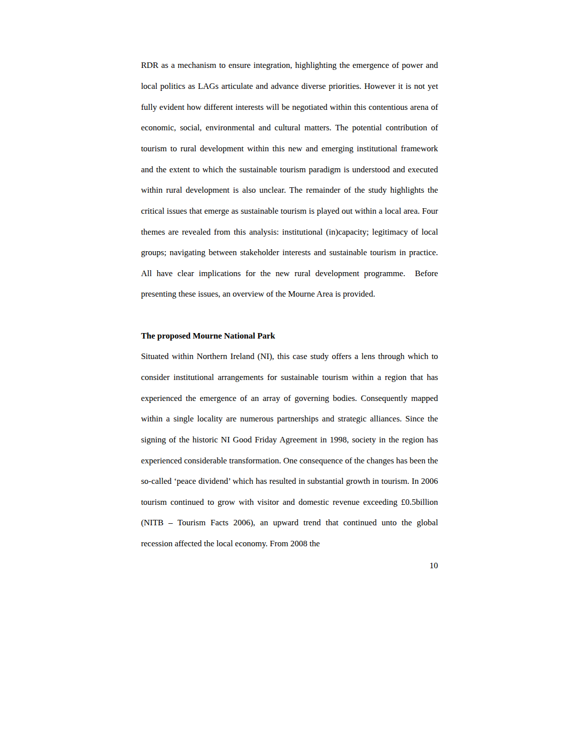RDR as a mechanism to ensure integration, highlighting the emergence of power and local politics as LAGs articulate and advance diverse priorities. However it is not yet fully evident how different interests will be negotiated within this contentious arena of economic, social, environmental and cultural matters. The potential contribution of tourism to rural development within this new and emerging institutional framework and the extent to which the sustainable tourism paradigm is understood and executed within rural development is also unclear. The remainder of the study highlights the critical issues that emerge as sustainable tourism is played out within a local area. Four themes are revealed from this analysis: institutional (in)capacity; legitimacy of local groups; navigating between stakeholder interests and sustainable tourism in practice. All have clear implications for the new rural development programme. Before presenting these issues, an overview of the Mourne Area is provided.
The proposed Mourne National Park
Situated within Northern Ireland (NI), this case study offers a lens through which to consider institutional arrangements for sustainable tourism within a region that has experienced the emergence of an array of governing bodies. Consequently mapped within a single locality are numerous partnerships and strategic alliances. Since the signing of the historic NI Good Friday Agreement in 1998, society in the region has experienced considerable transformation. One consequence of the changes has been the so-called ‘peace dividend’ which has resulted in substantial growth in tourism. In 2006 tourism continued to grow with visitor and domestic revenue exceeding £0.5billion (NITB – Tourism Facts 2006), an upward trend that continued unto the global recession affected the local economy. From 2008 the
10